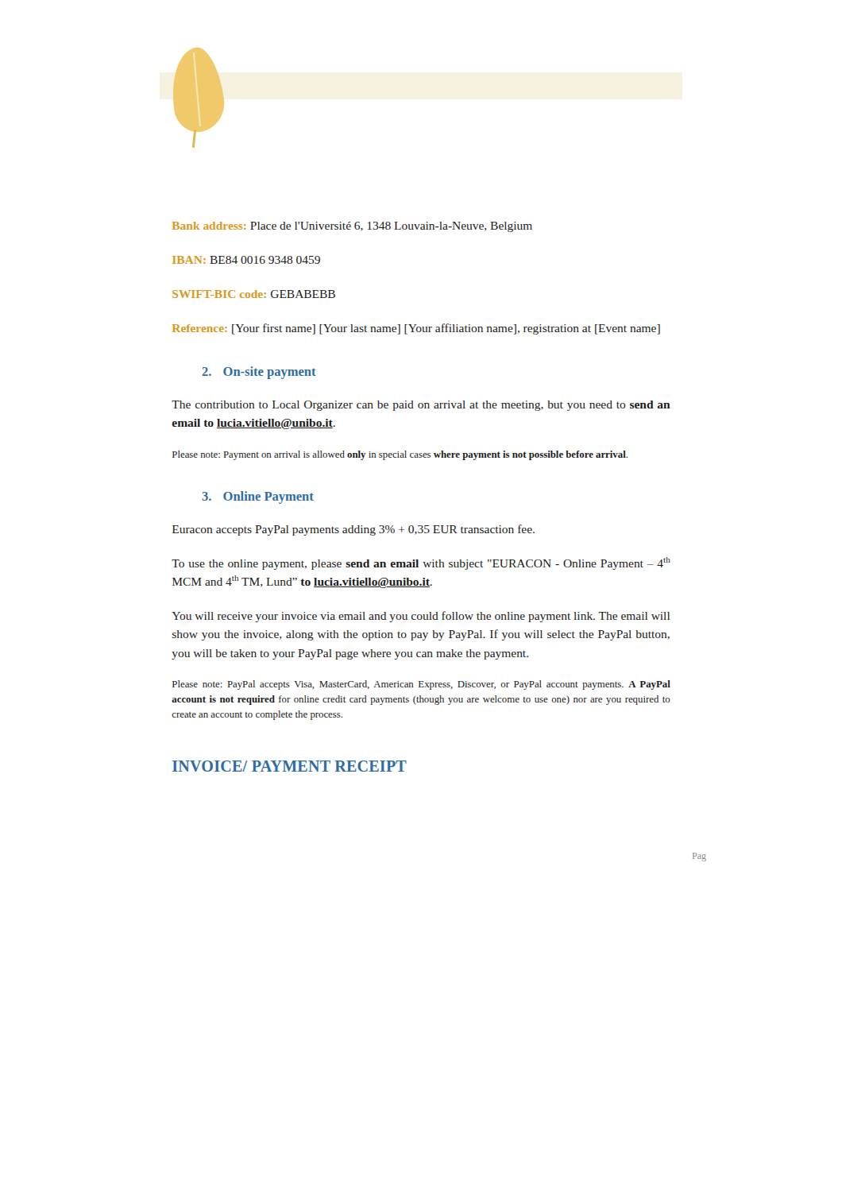Bank address: Place de l'Université 6, 1348 Louvain-la-Neuve, Belgium
IBAN: BE84 0016 9348 0459
SWIFT-BIC code: GEBABEBB
Reference: [Your first name] [Your last name] [Your affiliation name], registration at [Event name]
2. On-site payment
The contribution to Local Organizer can be paid on arrival at the meeting, but you need to send an email to lucia.vitiello@unibo.it.
Please note: Payment on arrival is allowed only in special cases where payment is not possible before arrival.
3. Online Payment
Euracon accepts PayPal payments adding 3% + 0,35 EUR transaction fee.
To use the online payment, please send an email with subject "EURACON - Online Payment – 4th MCM and 4th TM, Lund” to lucia.vitiello@unibo.it.
You will receive your invoice via email and you could follow the online payment link. The email will show you the invoice, along with the option to pay by PayPal. If you will select the PayPal button, you will be taken to your PayPal page where you can make the payment.
Please note: PayPal accepts Visa, MasterCard, American Express, Discover, or PayPal account payments. A PayPal account is not required for online credit card payments (though you are welcome to use one) nor are you required to create an account to complete the process.
INVOICE/ PAYMENT RECEIPT
Pag